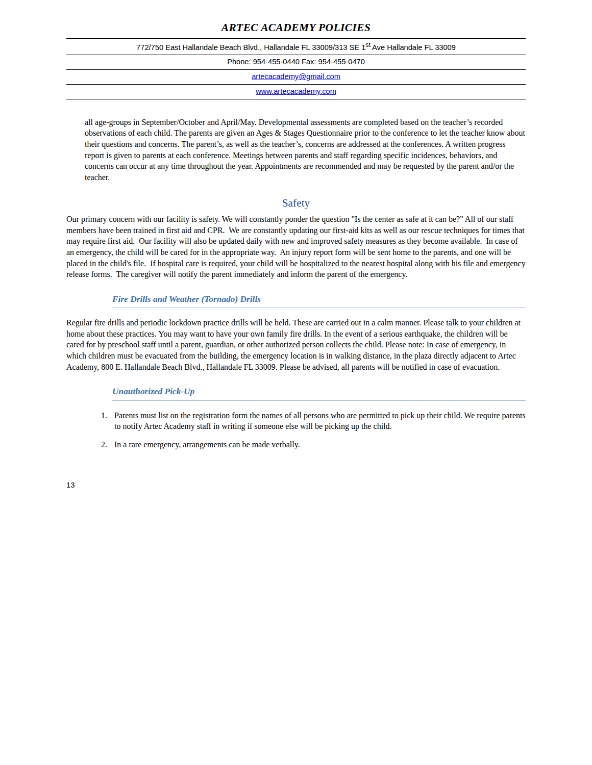ARTEC ACADEMY POLICIES
772/750 East Hallandale Beach Blvd., Hallandale FL 33009/313 SE 1st Ave Hallandale FL 33009
Phone: 954-455-0440 Fax: 954-455-0470
artecacademy@gmail.com
www.artecacademy.com
all age-groups in September/October and April/May. Developmental assessments are completed based on the teacher’s recorded observations of each child. The parents are given an Ages & Stages Questionnaire prior to the conference to let the teacher know about their questions and concerns. The parent’s, as well as the teacher’s, concerns are addressed at the conferences. A written progress report is given to parents at each conference. Meetings between parents and staff regarding specific incidences, behaviors, and concerns can occur at any time throughout the year. Appointments are recommended and may be requested by the parent and/or the teacher.
Safety
Our primary concern with our facility is safety. We will constantly ponder the question "Is the center as safe at it can be?" All of our staff members have been trained in first aid and CPR. We are constantly updating our first-aid kits as well as our rescue techniques for times that may require first aid. Our facility will also be updated daily with new and improved safety measures as they become available. In case of an emergency, the child will be cared for in the appropriate way. An injury report form will be sent home to the parents, and one will be placed in the child's file. If hospital care is required, your child will be hospitalized to the nearest hospital along with his file and emergency release forms. The caregiver will notify the parent immediately and inform the parent of the emergency.
Fire Drills and Weather (Tornado) Drills
Regular fire drills and periodic lockdown practice drills will be held. These are carried out in a calm manner. Please talk to your children at home about these practices. You may want to have your own family fire drills. In the event of a serious earthquake, the children will be cared for by preschool staff until a parent, guardian, or other authorized person collects the child. Please note: In case of emergency, in which children must be evacuated from the building, the emergency location is in walking distance, in the plaza directly adjacent to Artec Academy, 800 E. Hallandale Beach Blvd., Hallandale FL 33009. Please be advised, all parents will be notified in case of evacuation.
Unauthorized Pick-Up
Parents must list on the registration form the names of all persons who are permitted to pick up their child. We require parents to notify Artec Academy staff in writing if someone else will be picking up the child.
In a rare emergency, arrangements can be made verbally.
13